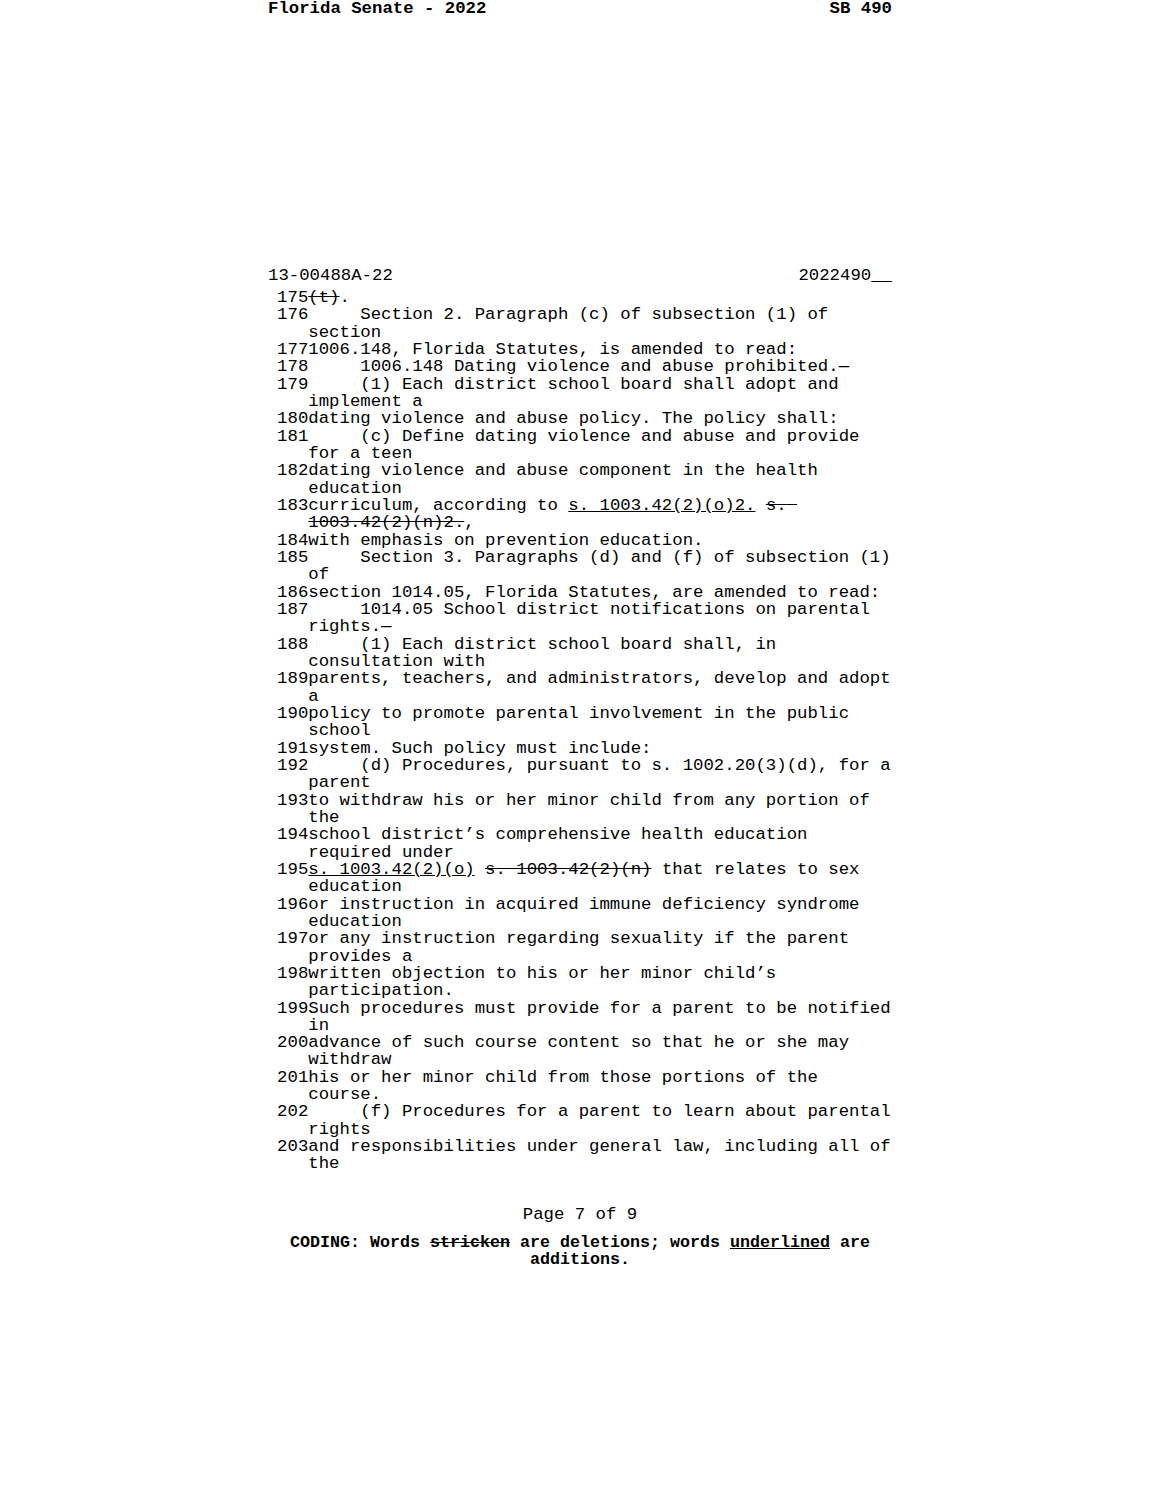Florida Senate - 2022 SB 490
13-00488A-22 2022490__
| 175 | (t) . |
| 176 | Section 2. Paragraph (c) of subsection (1) of section |
| 177 | 1006.148, Florida Statutes, is amended to read: |
| 178 | 1006.148 Dating violence and abuse prohibited.— |
| 179 | (1) Each district school board shall adopt and implement a |
| 180 | dating violence and abuse policy. The policy shall: |
| 181 | (c) Define dating violence and abuse and provide for a teen |
| 182 | dating violence and abuse component in the health education |
| 183 | curriculum, according to s. 1003.42(2)(o)2. s. 1003.42(2)(n)2. , |
| 184 | with emphasis on prevention education. |
| 185 | Section 3. Paragraphs (d) and (f) of subsection (1) of |
| 186 | section 1014.05, Florida Statutes, are amended to read: |
| 187 | 1014.05 School district notifications on parental rights.— |
| 188 | (1) Each district school board shall, in consultation with |
| 189 | parents, teachers, and administrators, develop and adopt a |
| 190 | policy to promote parental involvement in the public school |
| 191 | system. Such policy must include: |
| 192 | (d) Procedures, pursuant to s. 1002.20(3)(d), for a parent |
| 193 | to withdraw his or her minor child from any portion of the |
| 194 | school district’s comprehensive health education required under |
| 195 | s. 1003.42(2)(o) s. 1003.42(2)(n) that relates to sex education |
| 196 | or instruction in acquired immune deficiency syndrome education |
| 197 | or any instruction regarding sexuality if the parent provides a |
| 198 | written objection to his or her minor child’s participation. |
| 199 | Such procedures must provide for a parent to be notified in |
| 200 | advance of such course content so that he or she may withdraw |
| 201 | his or her minor child from those portions of the course. |
| 202 | (f) Procedures for a parent to learn about parental rights |
| 203 | and responsibilities under general law, including all of the |
Page 7 of 9
CODING: Words stricken are deletions; words underlined are additions.